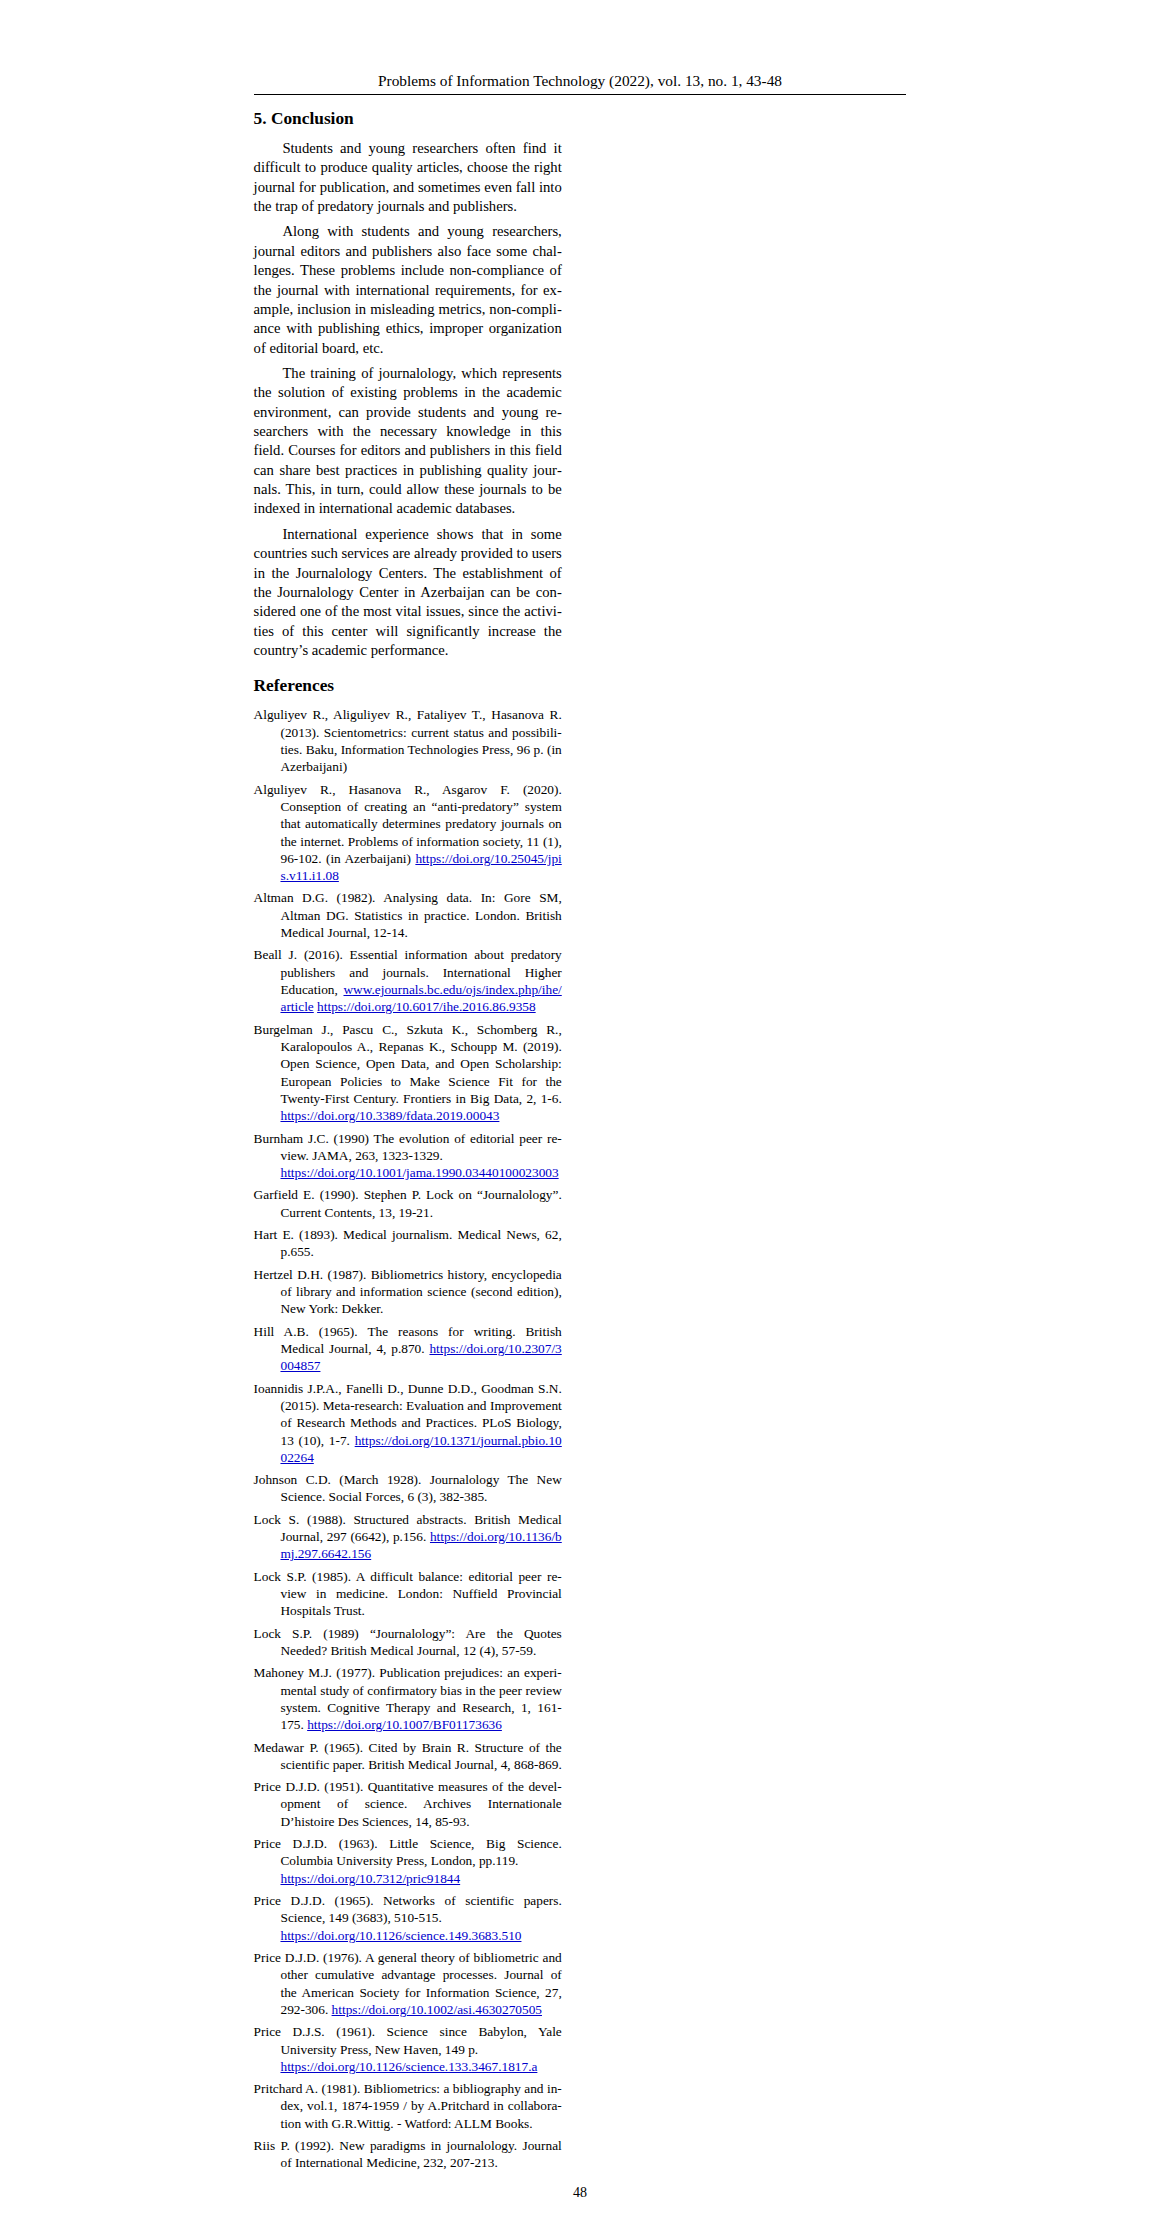Problems of Information Technology (2022), vol. 13, no. 1, 43-48
5. Conclusion
Students and young researchers often find it difficult to produce quality articles, choose the right journal for publication, and sometimes even fall into the trap of predatory journals and publishers.
Along with students and young researchers, journal editors and publishers also face some challenges. These problems include non-compliance of the journal with international requirements, for example, inclusion in misleading metrics, non-compliance with publishing ethics, improper organization of editorial board, etc.
The training of journalology, which represents the solution of existing problems in the academic environment, can provide students and young researchers with the necessary knowledge in this field. Courses for editors and publishers in this field can share best practices in publishing quality journals. This, in turn, could allow these journals to be indexed in international academic databases.
International experience shows that in some countries such services are already provided to users in the Journalology Centers. The establishment of the Journalology Center in Azerbaijan can be considered one of the most vital issues, since the activities of this center will significantly increase the country’s academic performance.
References
Alguliyev R., Aliguliyev R., Fataliyev T., Hasanova R. (2013). Scientometrics: current status and possibilities. Baku, Information Technologies Press, 96 p. (in Azerbaijani)
Alguliyev R., Hasanova R., Asgarov F. (2020). Conseption of creating an “anti-predatory” system that automatically determines predatory journals on the internet. Problems of information society, 11 (1), 96-102. (in Azerbaijani) https://doi.org/10.25045/jpis.v11.i1.08
Altman D.G. (1982). Analysing data. In: Gore SM, Altman DG. Statistics in practice. London. British Medical Journal, 12-14.
Beall J. (2016). Essential information about predatory publishers and journals. International Higher Education, www.ejournals.bc.edu/ojs/index.php/ihe/article https://doi.org/10.6017/ihe.2016.86.9358
Burgelman J., Pascu C., Szkuta K., Schomberg R., Karalopoulos A., Repanas K., Schoupp M. (2019). Open Science, Open Data, and Open Scholarship: European Policies to Make Science Fit for the Twenty-First Century. Frontiers in Big Data, 2, 1-6. https://doi.org/10.3389/fdata.2019.00043
Burnham J.C. (1990) The evolution of editorial peer review. JAMA, 263, 1323-1329.
https://doi.org/10.1001/jama.1990.03440100023003
Garfield E. (1990). Stephen P. Lock on “Journalology”. Current Contents, 13, 19-21.
Hart E. (1893). Medical journalism. Medical News, 62, p.655.
Hertzel D.H. (1987). Bibliometrics history, encyclopedia of library and information science (second edition), New York: Dekker.
Hill A.B. (1965). The reasons for writing. British Medical Journal, 4, p.870. https://doi.org/10.2307/3004857
Ioannidis J.P.A., Fanelli D., Dunne D.D., Goodman S.N. (2015). Meta-research: Evaluation and Improvement of Research Methods and Practices. PLoS Biology, 13 (10), 1-7. https://doi.org/10.1371/journal.pbio.1002264
Johnson C.D. (March 1928). Journalology The New Science. Social Forces, 6 (3), 382-385.
Lock S. (1988). Structured abstracts. British Medical Journal, 297 (6642), p.156. https://doi.org/10.1136/bmj.297.6642.156
Lock S.P. (1985). A difficult balance: editorial peer review in medicine. London: Nuffield Provincial Hospitals Trust.
Lock S.P. (1989) “Journalology”: Are the Quotes Needed? British Medical Journal, 12 (4), 57-59.
Mahoney M.J. (1977). Publication prejudices: an experimental study of confirmatory bias in the peer review system. Cognitive Therapy and Research, 1, 161-175. https://doi.org/10.1007/BF01173636
Medawar P. (1965). Cited by Brain R. Structure of the scientific paper. British Medical Journal, 4, 868-869.
Price D.J.D. (1951). Quantitative measures of the development of science. Archives Internationale D’histoire Des Sciences, 14, 85-93.
Price D.J.D. (1963). Little Science, Big Science. Columbia University Press, London, pp.119.
https://doi.org/10.7312/pric91844
Price D.J.D. (1965). Networks of scientific papers. Science, 149 (3683), 510-515.
https://doi.org/10.1126/science.149.3683.510
Price D.J.D. (1976). A general theory of bibliometric and other cumulative advantage processes. Journal of the American Society for Information Science, 27, 292-306. https://doi.org/10.1002/asi.4630270505
Price D.J.S. (1961). Science since Babylon, Yale University Press, New Haven, 149 p.
https://doi.org/10.1126/science.133.3467.1817.a
Pritchard A. (1981). Bibliometrics: a bibliography and index, vol.1, 1874-1959 / by A.Pritchard in collaboration with G.R.Wittig. - Watford: ALLM Books.
Riis P. (1992). New paradigms in journalology. Journal of International Medicine, 232, 207-213.
48